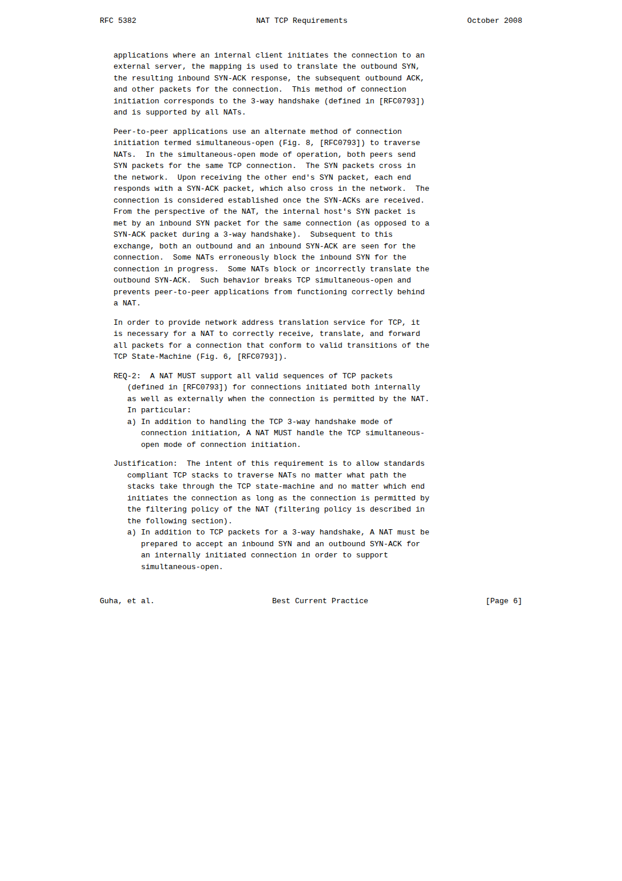RFC 5382 NAT TCP Requirements October 2008
applications where an internal client initiates the connection to an external server, the mapping is used to translate the outbound SYN, the resulting inbound SYN-ACK response, the subsequent outbound ACK, and other packets for the connection. This method of connection initiation corresponds to the 3-way handshake (defined in [RFC0793]) and is supported by all NATs.
Peer-to-peer applications use an alternate method of connection initiation termed simultaneous-open (Fig. 8, [RFC0793]) to traverse NATs. In the simultaneous-open mode of operation, both peers send SYN packets for the same TCP connection. The SYN packets cross in the network. Upon receiving the other end's SYN packet, each end responds with a SYN-ACK packet, which also cross in the network. The connection is considered established once the SYN-ACKs are received. From the perspective of the NAT, the internal host's SYN packet is met by an inbound SYN packet for the same connection (as opposed to a SYN-ACK packet during a 3-way handshake). Subsequent to this exchange, both an outbound and an inbound SYN-ACK are seen for the connection. Some NATs erroneously block the inbound SYN for the connection in progress. Some NATs block or incorrectly translate the outbound SYN-ACK. Such behavior breaks TCP simultaneous-open and prevents peer-to-peer applications from functioning correctly behind a NAT.
In order to provide network address translation service for TCP, it is necessary for a NAT to correctly receive, translate, and forward all packets for a connection that conform to valid transitions of the TCP State-Machine (Fig. 6, [RFC0793]).
REQ-2: A NAT MUST support all valid sequences of TCP packets (defined in [RFC0793]) for connections initiated both internally as well as externally when the connection is permitted by the NAT. In particular: a) In addition to handling the TCP 3-way handshake mode of connection initiation, A NAT MUST handle the TCP simultaneous- open mode of connection initiation.
Justification: The intent of this requirement is to allow standards compliant TCP stacks to traverse NATs no matter what path the stacks take through the TCP state-machine and no matter which end initiates the connection as long as the connection is permitted by the filtering policy of the NAT (filtering policy is described in the following section). a) In addition to TCP packets for a 3-way handshake, A NAT must be prepared to accept an inbound SYN and an outbound SYN-ACK for an internally initiated connection in order to support simultaneous-open.
Guha, et al. Best Current Practice [Page 6]